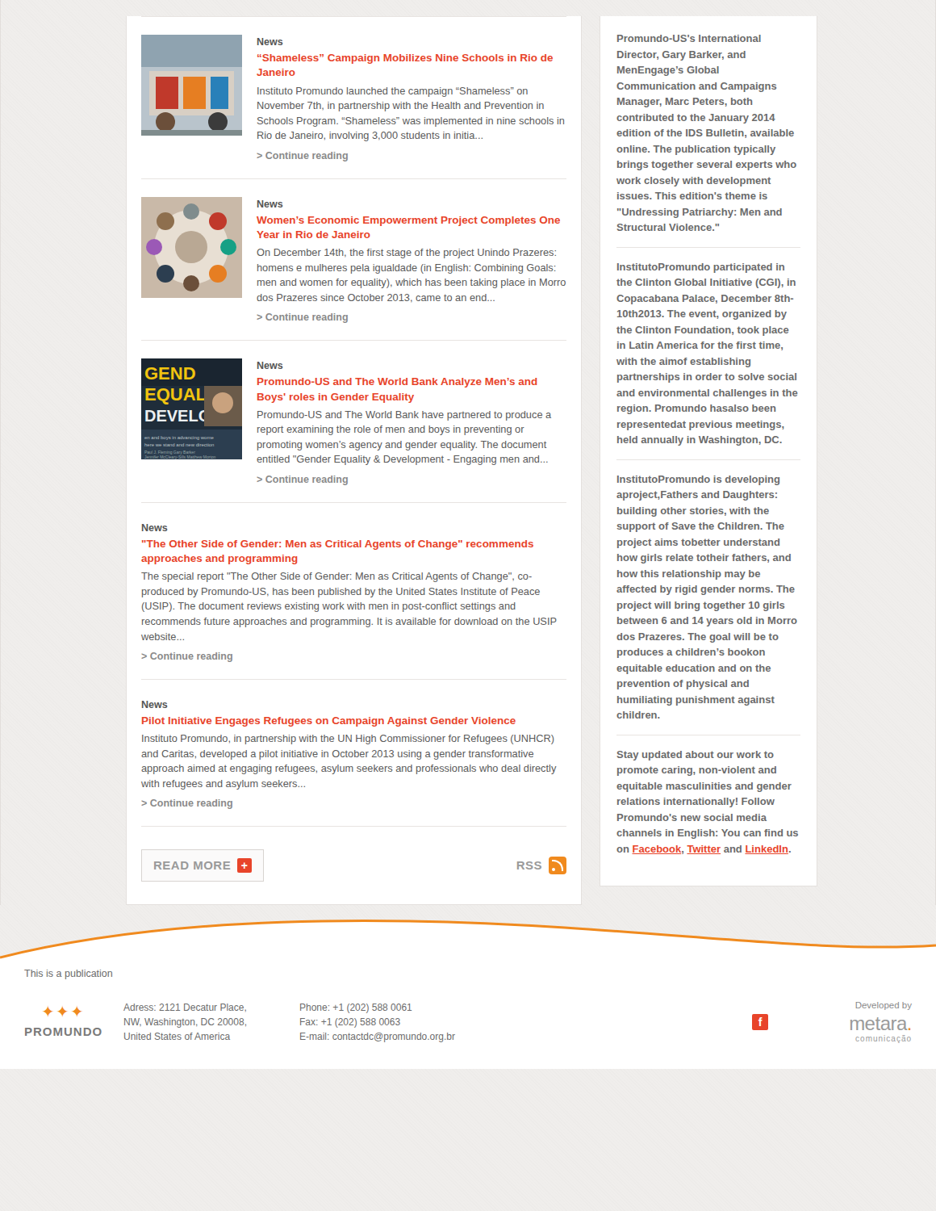News
“Shameless” Campaign Mobilizes Nine Schools in Rio de Janeiro
Instituto Promundo launched the campaign “Shameless” on November 7th, in partnership with the Health and Prevention in Schools Program. “Shameless” was implemented in nine schools in Rio de Janeiro, involving 3,000 students in initia...
> Continue reading
News
Women’s Economic Empowerment Project Completes One Year in Rio de Janeiro
On December 14th, the first stage of the project Unindo Prazeres: homens e mulheres pela igualdade (in English: Combining Goals: men and women for equality), which has been taking place in Morro dos Prazeres since October 2013, came to an end...
> Continue reading
GEND EQUAL DEVELO en and boys in advancing wome here we stand and new direction Paul J. Fleming Gary Barker Jennifer McCleary-Sills Matthew Morton
News
Promundo-US and The World Bank Analyze Men’s and Boys' roles in Gender Equality
Promundo-US and The World Bank have partnered to produce a report examining the role of men and boys in preventing or promoting women’s agency and gender equality. The document entitled "Gender Equality & Development - Engaging men and...
> Continue reading
News
"The Other Side of Gender: Men as Critical Agents of Change" recommends approaches and programming
The special report "The Other Side of Gender: Men as Critical Agents of Change", co-produced by Promundo-US, has been published by the United States Institute of Peace (USIP). The document reviews existing work with men in post-conflict settings and recommends future approaches and programming. It is available for download on the USIP website...
> Continue reading
News
Pilot Initiative Engages Refugees on Campaign Against Gender Violence
Instituto Promundo, in partnership with the UN High Commissioner for Refugees (UNHCR) and Caritas, developed a pilot initiative in October 2013 using a gender transformative approach aimed at engaging refugees, asylum seekers and professionals who deal directly with refugees and asylum seekers...
> Continue reading
READ MORE + RSS
Promundo-US's International Director, Gary Barker, and MenEngage’s Global Communication and Campaigns Manager, Marc Peters, both contributed to the January 2014 edition of the IDS Bulletin, available online. The publication typically brings together several experts who work closely with development issues. This edition's theme is "Undressing Patriarchy: Men and Structural Violence."
InstitutoPromundo participated in the Clinton Global Initiative (CGI), in Copacabana Palace, December 8th-10th2013. The event, organized by the Clinton Foundation, took place in Latin America for the first time, with the aimof establishing partnerships in order to solve social and environmental challenges in the region. Promundo hasalso been representedat previous meetings, held annually in Washington, DC.
InstitutoPromundo is developing aproject,Fathers and Daughters: building other stories, with the support of Save the Children. The project aims tobetter understand how girls relate totheir fathers, and how this relationship may be affected by rigid gender norms. The project will bring together 10 girls between 6 and 14 years old in Morro dos Prazeres. The goal will be to produces a children’s bookon equitable education and on the prevention of physical and humiliating punishment against children.
Stay updated about our work to promote caring, non-violent and equitable masculinities and gender relations internationally! Follow Promundo's new social media channels in English: You can find us on Facebook, Twitter and LinkedIn.
This is a publication
✦✦✦
PROMUNDO
Adress: 2121 Decatur Place,
NW, Washington, DC 20008,
United States of America
Phone: +1 (202) 588 0061
Fax: +1 (202) 588 0063
E-mail: contactdc@promundo.org.br
f
Developed by
metara.
comunicação